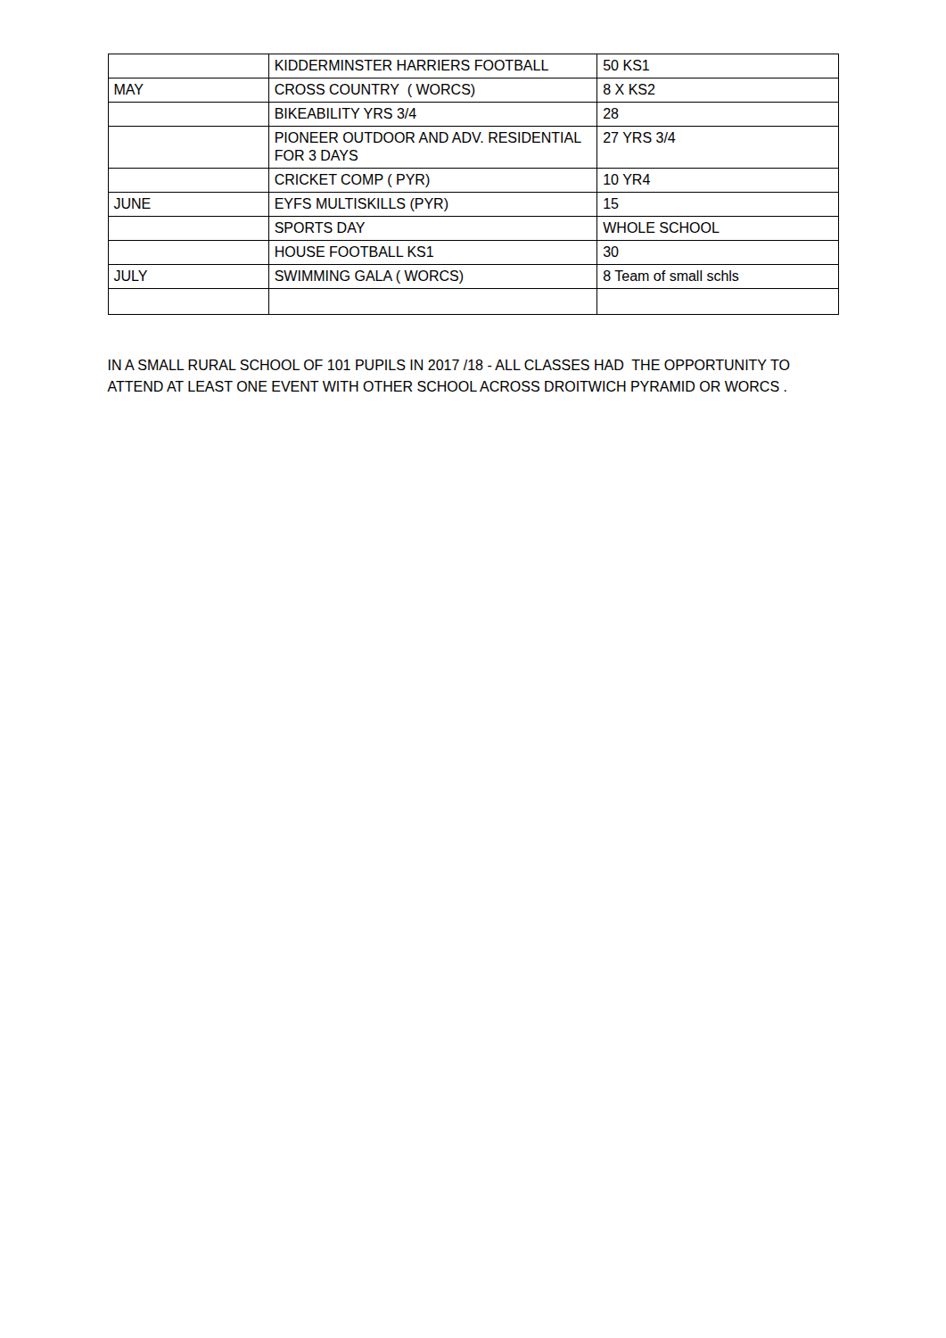| | KIDDERMINSTER HARRIERS FOOTBALL | 50 KS1 |
| MAY | CROSS COUNTRY ( WORCS) | 8 X KS2 |
| | BIKEABILITY YRS 3/4 | 28 |
| | PIONEER OUTDOOR AND ADV. RESIDENTIAL FOR 3 DAYS | 27 YRS 3/4 |
| | CRICKET COMP ( PYR) | 10 YR4 |
| JUNE | EYFS MULTISKILLS (PYR) | 15 |
| | SPORTS DAY | WHOLE SCHOOL |
| | HOUSE FOOTBALL KS1 | 30 |
| JULY | SWIMMING GALA ( WORCS) | 8 Team of small schls |
IN A SMALL RURAL SCHOOL OF 101 PUPILS IN 2017 /18 - ALL CLASSES HAD THE OPPORTUNITY TO ATTEND AT LEAST ONE EVENT WITH OTHER SCHOOL ACROSS DROITWICH PYRAMID OR WORCS .